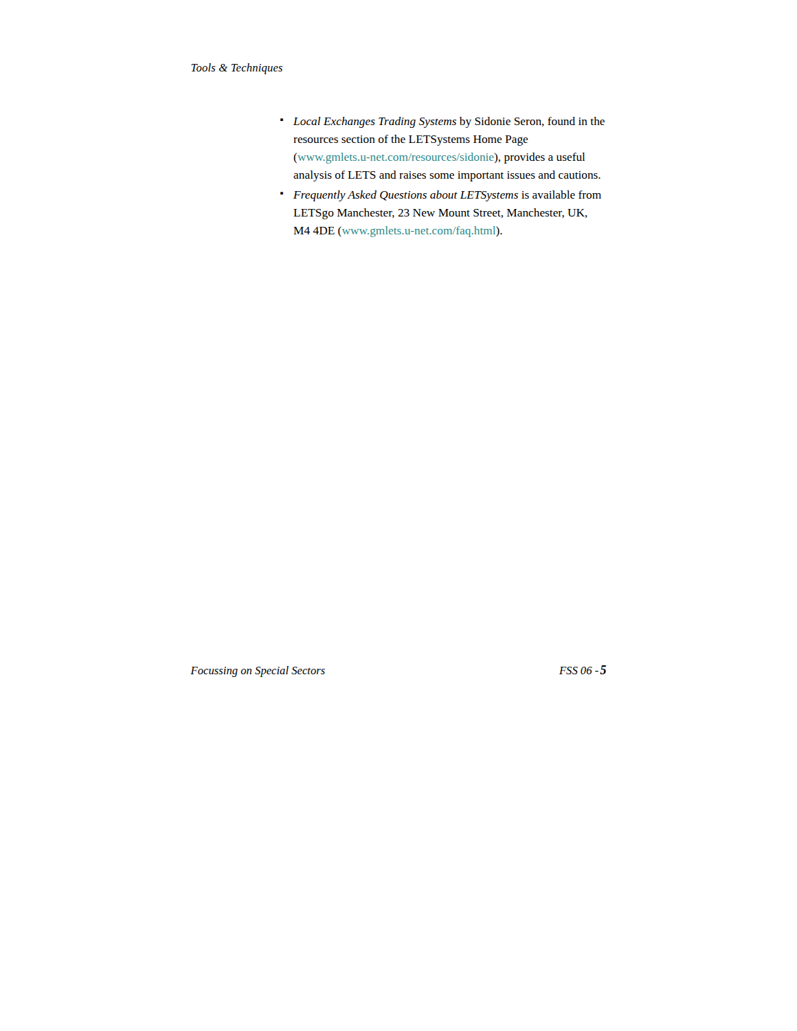Tools & Techniques
Local Exchanges Trading Systems by Sidonie Seron, found in the resources section of the LETSystems Home Page (www.gmlets.u-net.com/resources/sidonie), provides a useful analysis of LETS and raises some important issues and cautions.
Frequently Asked Questions about LETSystems is available from LETSgo Manchester, 23 New Mount Street, Manchester, UK, M4 4DE (www.gmlets.u-net.com/faq.html).
Focussing on Special Sectors FSS 06 -5